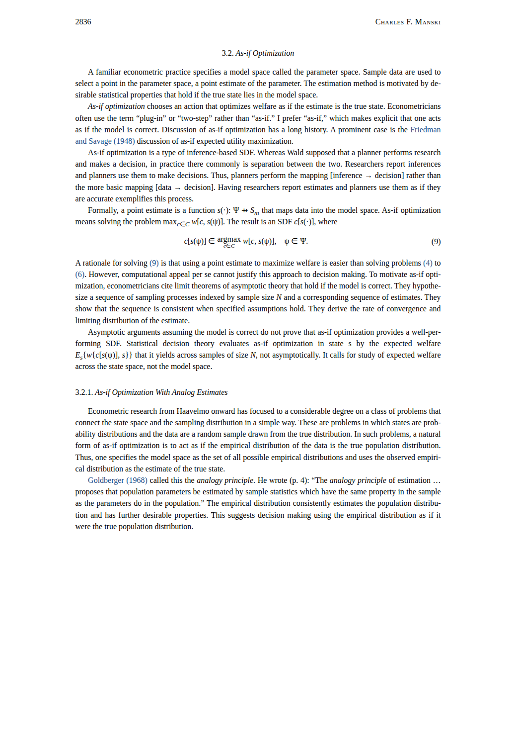2836 Charles F. Manski
3.2. As-if Optimization
A familiar econometric practice specifies a model space called the parameter space. Sample data are used to select a point in the parameter space, a point estimate of the parameter. The estimation method is motivated by desirable statistical properties that hold if the true state lies in the model space.
As-if optimization chooses an action that optimizes welfare as if the estimate is the true state. Econometricians often use the term “plug-in” or “two-step” rather than “as-if.” I prefer “as-if,” which makes explicit that one acts as if the model is correct. Discussion of as-if optimization has a long history. A prominent case is the Friedman and Savage (1948) discussion of as-if expected utility maximization.
As-if optimization is a type of inference-based SDF. Whereas Wald supposed that a planner performs research and makes a decision, in practice there commonly is separation between the two. Researchers report inferences and planners use them to make decisions. Thus, planners perform the mapping [inference → decision] rather than the more basic mapping [data → decision]. Having researchers report estimates and planners use them as if they are accurate exemplifies this process.
Formally, a point estimate is a function s(·): Ψ ⇸ Sm that maps data into the model space. As-if optimization means solving the problem maxc∈C w[c, s(ψ)]. The result is an SDF c[s(·)], where
c[s(ψ)] ∈ argmaxc∈C w[c, s(ψ)], ψ ∈ Ψ. (9)
A rationale for solving (9) is that using a point estimate to maximize welfare is easier than solving problems (4) to (6). However, computational appeal per se cannot justify this approach to decision making. To motivate as-if optimization, econometricians cite limit theorems of asymptotic theory that hold if the model is correct. They hypothesize a sequence of sampling processes indexed by sample size N and a corresponding sequence of estimates. They show that the sequence is consistent when specified assumptions hold. They derive the rate of convergence and limiting distribution of the estimate.
Asymptotic arguments assuming the model is correct do not prove that as-if optimization provides a well-performing SDF. Statistical decision theory evaluates as-if optimization in state s by the expected welfare Es{w{c[s(ψ)], s}} that it yields across samples of size N, not asymptotically. It calls for study of expected welfare across the state space, not the model space.
3.2.1. As-if Optimization With Analog Estimates
Econometric research from Haavelmo onward has focused to a considerable degree on a class of problems that connect the state space and the sampling distribution in a simple way. These are problems in which states are probability distributions and the data are a random sample drawn from the true distribution. In such problems, a natural form of as-if optimization is to act as if the empirical distribution of the data is the true population distribution. Thus, one specifies the model space as the set of all possible empirical distributions and uses the observed empirical distribution as the estimate of the true state.
Goldberger (1968) called this the analogy principle. He wrote (p. 4): “The analogy principle of estimation … proposes that population parameters be estimated by sample statistics which have the same property in the sample as the parameters do in the population.” The empirical distribution consistently estimates the population distribution and has further desirable properties. This suggests decision making using the empirical distribution as if it were the true population distribution.